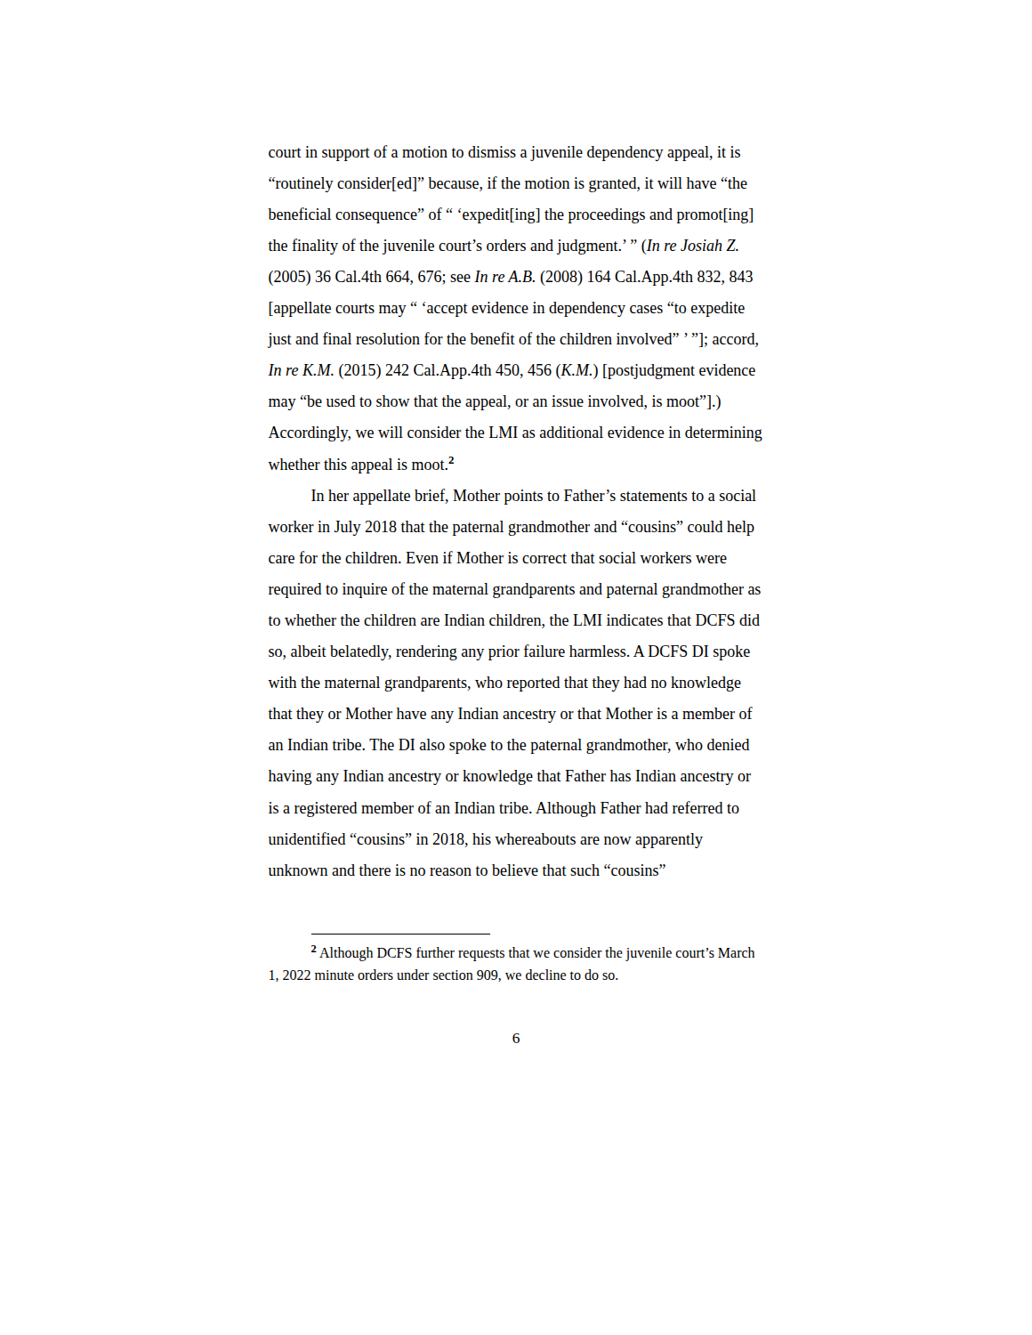court in support of a motion to dismiss a juvenile dependency appeal, it is “routinely consider[ed]” because, if the motion is granted, it will have “the beneficial consequence” of “ ‘expedit[ing] the proceedings and promot[ing] the finality of the juvenile court’s orders and judgment.’ ” (In re Josiah Z. (2005) 36 Cal.4th 664, 676; see In re A.B. (2008) 164 Cal.App.4th 832, 843 [appellate courts may “ ‘accept evidence in dependency cases “to expedite just and final resolution for the benefit of the children involved” ’ ”]; accord, In re K.M. (2015) 242 Cal.App.4th 450, 456 (K.M.) [postjudgment evidence may “be used to show that the appeal, or an issue involved, is moot”].) Accordingly, we will consider the LMI as additional evidence in determining whether this appeal is moot.2
In her appellate brief, Mother points to Father’s statements to a social worker in July 2018 that the paternal grandmother and “cousins” could help care for the children. Even if Mother is correct that social workers were required to inquire of the maternal grandparents and paternal grandmother as to whether the children are Indian children, the LMI indicates that DCFS did so, albeit belatedly, rendering any prior failure harmless. A DCFS DI spoke with the maternal grandparents, who reported that they had no knowledge that they or Mother have any Indian ancestry or that Mother is a member of an Indian tribe. The DI also spoke to the paternal grandmother, who denied having any Indian ancestry or knowledge that Father has Indian ancestry or is a registered member of an Indian tribe. Although Father had referred to unidentified “cousins” in 2018, his whereabouts are now apparently unknown and there is no reason to believe that such “cousins”
2 Although DCFS further requests that we consider the juvenile court’s March 1, 2022 minute orders under section 909, we decline to do so.
6